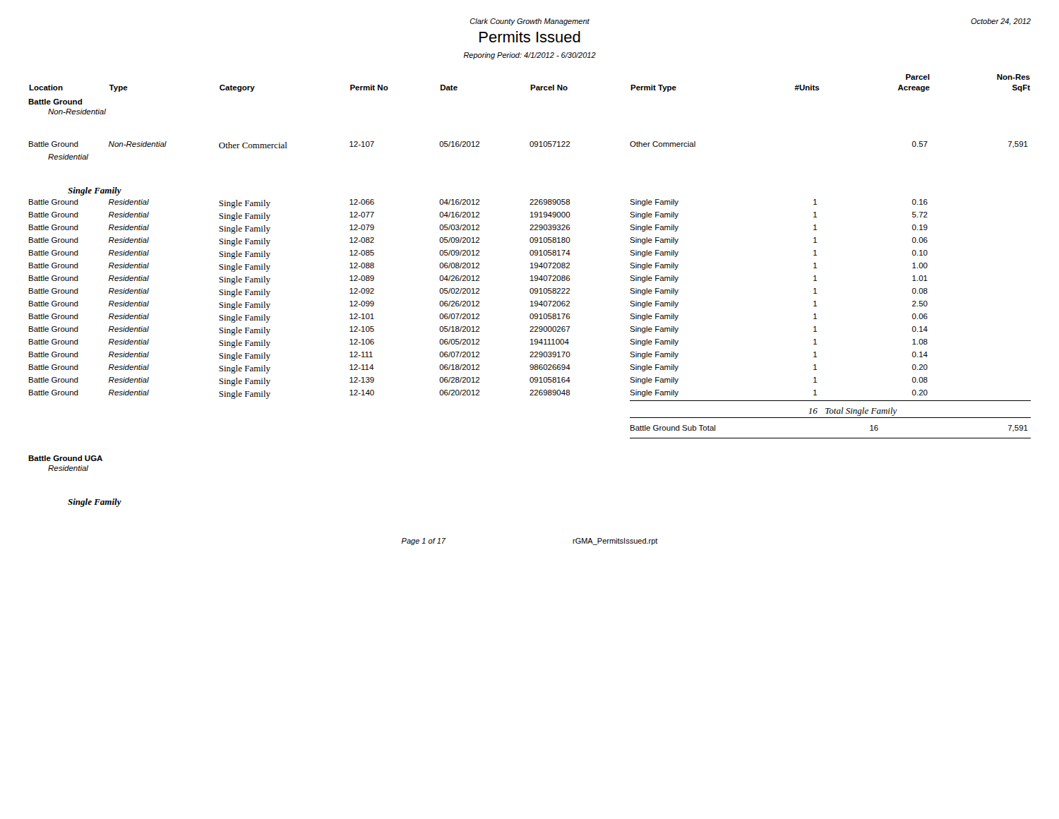October 24, 2012
Clark County Growth Management
Permits Issued
Reporing Period: 4/1/2012 - 6/30/2012
| | | | | | | | | Parcel | Non-Res |
| --- | --- | --- | --- | --- | --- | --- | --- | --- | --- |
| Location | Type | Category | Permit No | Date | Parcel No | Permit Type | #Units | Acreage | SqFt |
| Battle Ground |
| Non-Residential |
| Battle Ground | Non-Residential | Other Commercial | 12-107 | 05/16/2012 | 091057122 | Other Commercial | | 0.57 | 7,591 |
| Residential |
| Single Family |
| Battle Ground | Residential | Single Family | 12-066 | 04/16/2012 | 226989058 | Single Family | 1 | 0.16 | |
| Battle Ground | Residential | Single Family | 12-077 | 04/16/2012 | 191949000 | Single Family | 1 | 5.72 | |
| Battle Ground | Residential | Single Family | 12-079 | 05/03/2012 | 229039326 | Single Family | 1 | 0.19 | |
| Battle Ground | Residential | Single Family | 12-082 | 05/09/2012 | 091058180 | Single Family | 1 | 0.06 | |
| Battle Ground | Residential | Single Family | 12-085 | 05/09/2012 | 091058174 | Single Family | 1 | 0.10 | |
| Battle Ground | Residential | Single Family | 12-088 | 06/08/2012 | 194072082 | Single Family | 1 | 1.00 | |
| Battle Ground | Residential | Single Family | 12-089 | 04/26/2012 | 194072086 | Single Family | 1 | 1.01 | |
| Battle Ground | Residential | Single Family | 12-092 | 05/02/2012 | 091058222 | Single Family | 1 | 0.08 | |
| Battle Ground | Residential | Single Family | 12-099 | 06/26/2012 | 194072062 | Single Family | 1 | 2.50 | |
| Battle Ground | Residential | Single Family | 12-101 | 06/07/2012 | 091058176 | Single Family | 1 | 0.06 | |
| Battle Ground | Residential | Single Family | 12-105 | 05/18/2012 | 229000267 | Single Family | 1 | 0.14 | |
| Battle Ground | Residential | Single Family | 12-106 | 06/05/2012 | 194111004 | Single Family | 1 | 1.08 | |
| Battle Ground | Residential | Single Family | 12-111 | 06/07/2012 | 229039170 | Single Family | 1 | 0.14 | |
| Battle Ground | Residential | Single Family | 12-114 | 06/18/2012 | 986026694 | Single Family | 1 | 0.20 | |
| Battle Ground | Residential | Single Family | 12-139 | 06/28/2012 | 091058164 | Single Family | 1 | 0.08 | |
| Battle Ground | Residential | Single Family | 12-140 | 06/20/2012 | 226989048 | Single Family | 1 | 0.20 | |
| | | 16 | Total Single Family |
| | Battle Ground Sub Total | | 16 | 7,591 |
| Battle Ground UGA |
| Residential |
| Single Family |
Page 1 of 17 rGMA_PermitsIssued.rpt